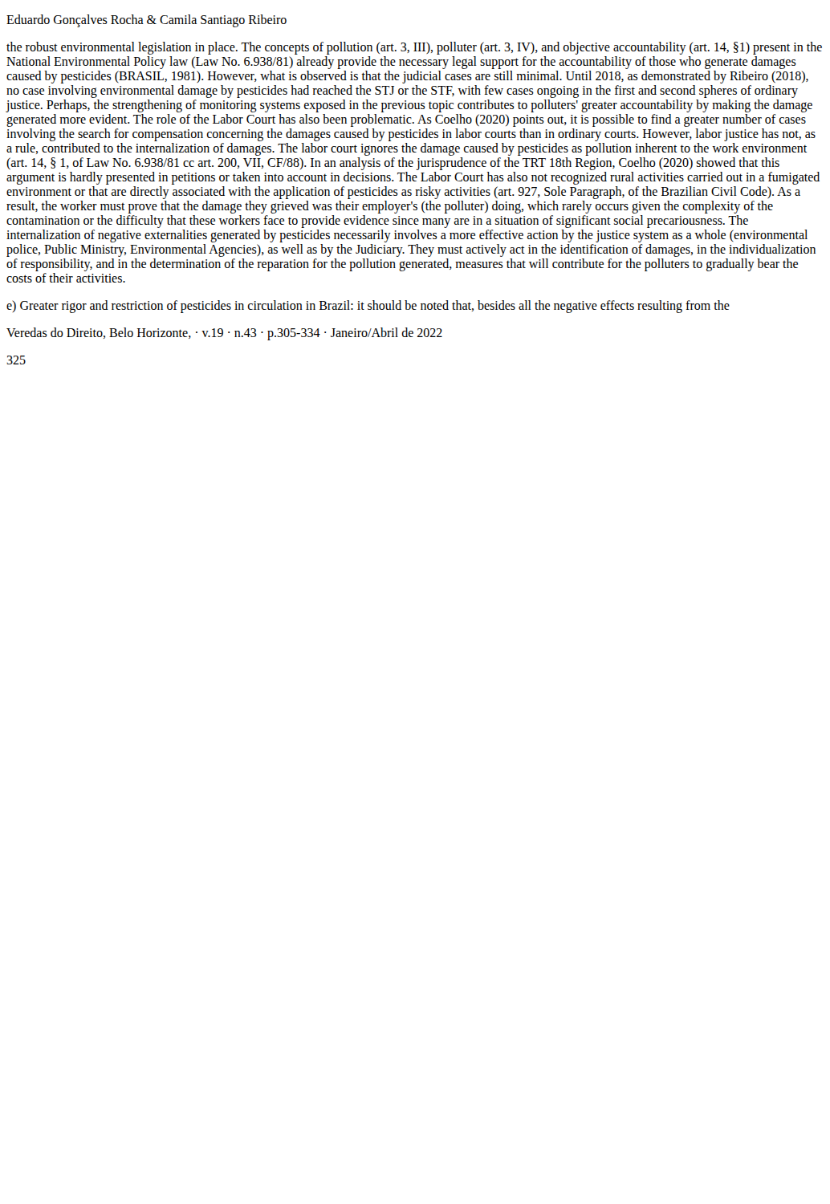Eduardo Gonçalves Rocha & Camila Santiago Ribeiro
the robust environmental legislation in place. The concepts of pollution (art. 3, III), polluter (art. 3, IV), and objective accountability (art. 14, §1) present in the National Environmental Policy law (Law No. 6.938/81) already provide the necessary legal support for the accountability of those who generate damages caused by pesticides (BRASIL, 1981). However, what is observed is that the judicial cases are still minimal. Until 2018, as demonstrated by Ribeiro (2018), no case involving environmental damage by pesticides had reached the STJ or the STF, with few cases ongoing in the first and second spheres of ordinary justice. Perhaps, the strengthening of monitoring systems exposed in the previous topic contributes to polluters' greater accountability by making the damage generated more evident. The role of the Labor Court has also been problematic. As Coelho (2020) points out, it is possible to find a greater number of cases involving the search for compensation concerning the damages caused by pesticides in labor courts than in ordinary courts. However, labor justice has not, as a rule, contributed to the internalization of damages. The labor court ignores the damage caused by pesticides as pollution inherent to the work environment (art. 14, § 1, of Law No. 6.938/81 cc art. 200, VII, CF/88). In an analysis of the jurisprudence of the TRT 18th Region, Coelho (2020) showed that this argument is hardly presented in petitions or taken into account in decisions. The Labor Court has also not recognized rural activities carried out in a fumigated environment or that are directly associated with the application of pesticides as risky activities (art. 927, Sole Paragraph, of the Brazilian Civil Code). As a result, the worker must prove that the damage they grieved was their employer's (the polluter) doing, which rarely occurs given the complexity of the contamination or the difficulty that these workers face to provide evidence since many are in a situation of significant social precariousness. The internalization of negative externalities generated by pesticides necessarily involves a more effective action by the justice system as a whole (environmental police, Public Ministry, Environmental Agencies), as well as by the Judiciary. They must actively act in the identification of damages, in the individualization of responsibility, and in the determination of the reparation for the pollution generated, measures that will contribute for the polluters to gradually bear the costs of their activities.
e) Greater rigor and restriction of pesticides in circulation in Brazil: it should be noted that, besides all the negative effects resulting from the
Veredas do Direito, Belo Horizonte, · v.19 · n.43 · p.305-334 · Janeiro/Abril de 2022
325